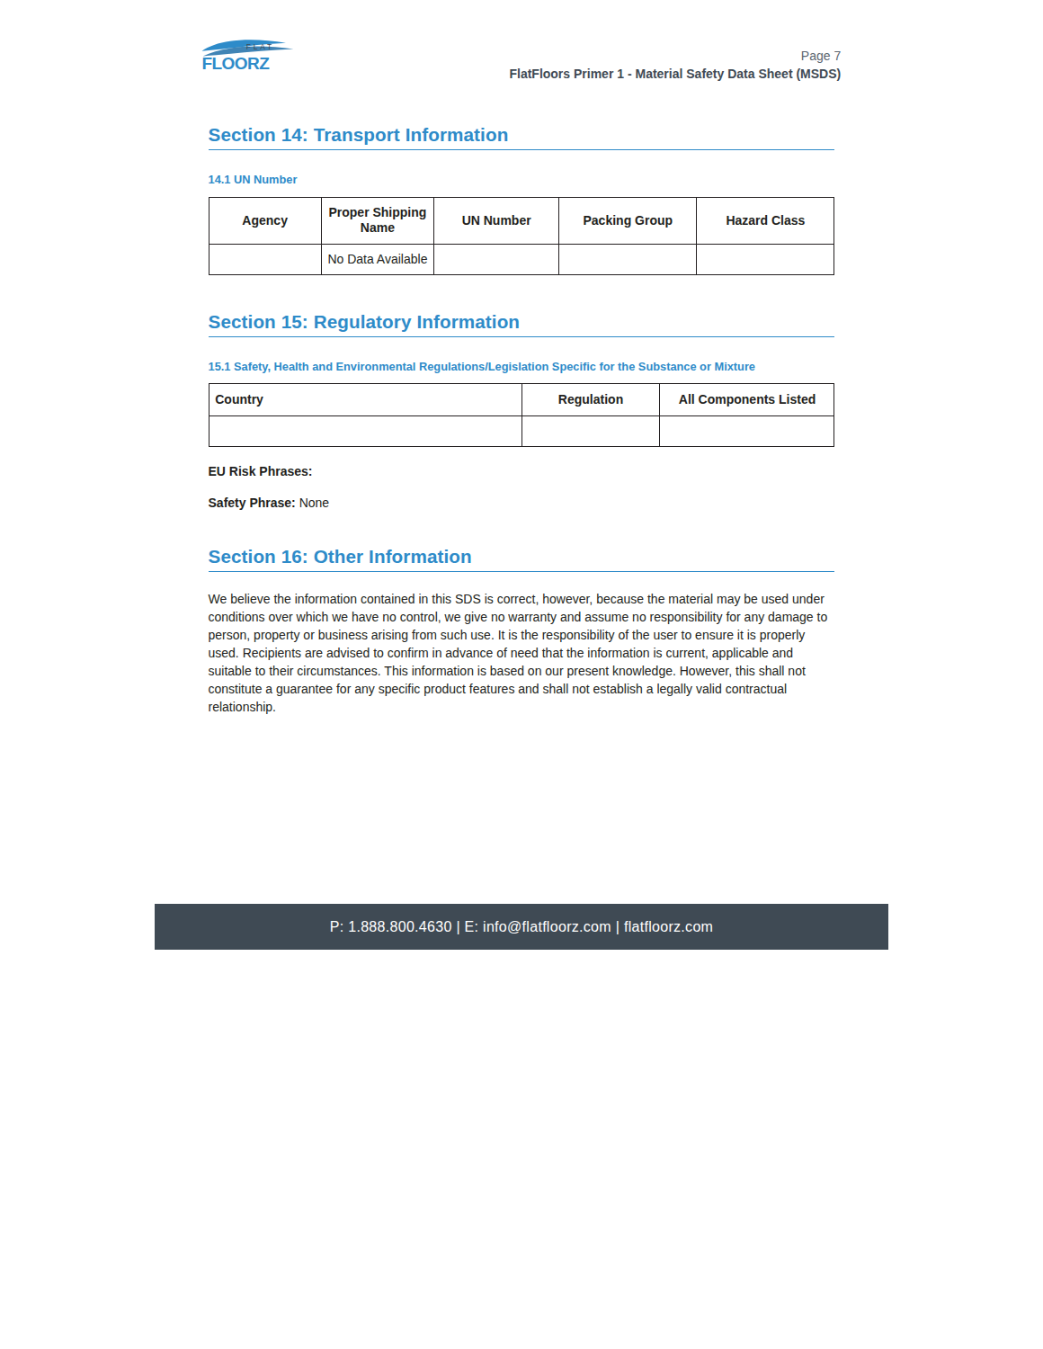FLAT FLOORZ
Page 7
FlatFloors Primer 1 - Material Safety Data Sheet (MSDS)
Section 14: Transport Information
14.1 UN Number
| Agency | Proper Shipping Name | UN Number | Packing Group | Hazard Class |
| --- | --- | --- | --- | --- |
| | No Data Available | | | |
Section 15: Regulatory Information
15.1 Safety, Health and Environmental Regulations/Legislation Specific for the Substance or Mixture
| Country | Regulation | All Components Listed |
| --- | --- | --- |
EU Risk Phrases:
Safety Phrase: None
Section 16: Other Information
We believe the information contained in this SDS is correct, however, because the material may be used under conditions over which we have no control, we give no warranty and assume no responsibility for any damage to person, property or business arising from such use. It is the responsibility of the user to ensure it is properly used. Recipients are advised to confirm in advance of need that the information is current, applicable and suitable to their circumstances. This information is based on our present knowledge. However, this shall not constitute a guarantee for any specific product features and shall not establish a legally valid contractual relationship.
P: 1.888.800.4630 | E: info@flatfloorz.com | flatfloorz.com